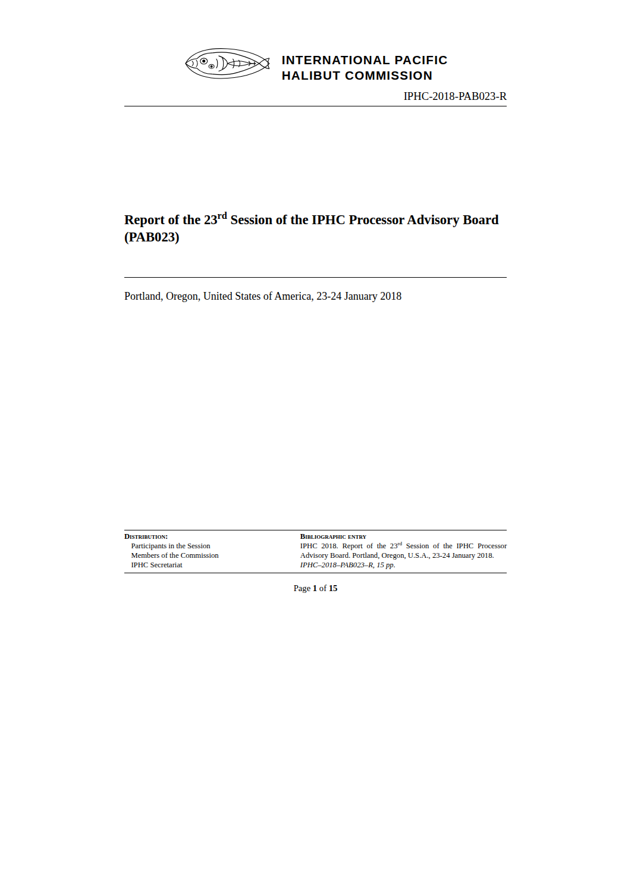INTERNATIONAL PACIFIC
HALIBUT COMMISSION
IPHC-2018-PAB023-R
Report of the 23rd Session of the IPHC Processor Advisory Board (PAB023)
Portland, Oregon, United States of America, 23-24 January 2018
| Distribution: Participants in the Session Members of the Commission IPHC Secretariat | Bibliographic entry IPHC 2018. Report of the 23 rd Session of the IPHC Processor Advisory Board. Portland, Oregon, U.S.A., 23-24 January 2018. IPHC–2018–PAB023–R, 15 pp. |
Page 1 of 15